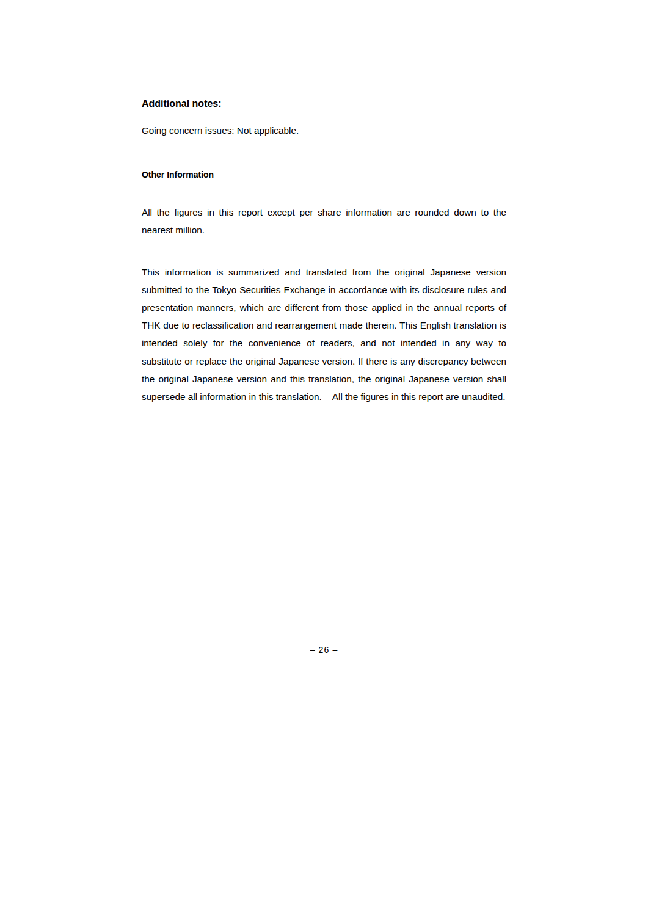Additional notes:
Going concern issues: Not applicable.
Other Information
All the figures in this report except per share information are rounded down to the nearest million.
This information is summarized and translated from the original Japanese version submitted to the Tokyo Securities Exchange in accordance with its disclosure rules and presentation manners, which are different from those applied in the annual reports of THK due to reclassification and rearrangement made therein. This English translation is intended solely for the convenience of readers, and not intended in any way to substitute or replace the original Japanese version. If there is any discrepancy between the original Japanese version and this translation, the original Japanese version shall supersede all information in this translation. All the figures in this report are unaudited.
– 26 –